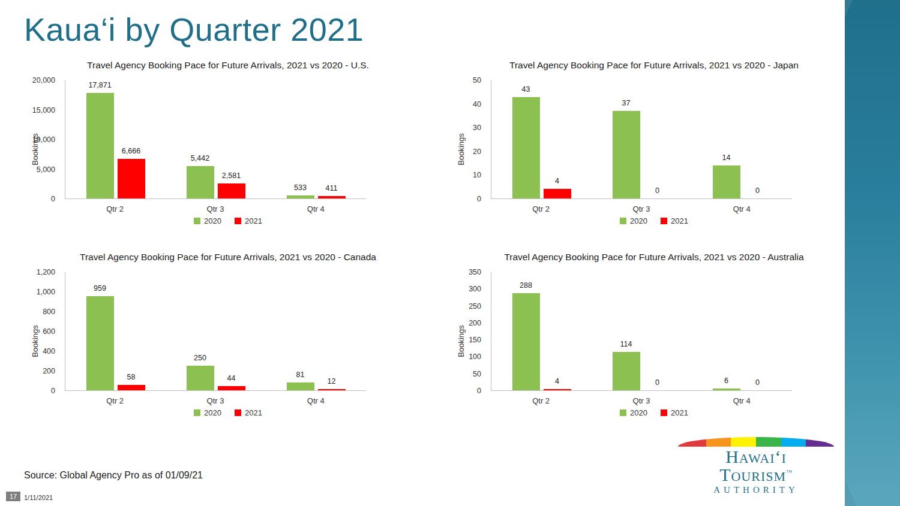Kaua‘i by Quarter 2021
Travel Agency Booking Pace for Future Arrivals, 2021 vs 2020 - U.S.
Bookings
20,000
15,000
10,000
5,000
0
17,871
6,666
5,442
2,581
533
411
Qtr 2 Qtr 3 Qtr 4
2020 2021
Travel Agency Booking Pace for Future Arrivals, 2021 vs 2020 - Japan
Bookings
50
40
30
20
10
0
43
4
37
0
14
0
Qtr 2 Qtr 3 Qtr 4
2020 2021
Travel Agency Booking Pace for Future Arrivals, 2021 vs 2020 - Canada
Bookings
1,200
1,000
800
600
400
200
0
959
58
250
44
81
12
Qtr 2 Qtr 3 Qtr 4
2020 2021
Travel Agency Booking Pace for Future Arrivals, 2021 vs 2020 - Australia
Bookings
350
300
250
200
150
100
50
0
288
4
114
0
6
0
Qtr 2 Qtr 3 Qtr 4
2020 2021
Source: Global Agency Pro as of 01/09/21
HAWAI‘I
TOURISM™
AUTHORITY
17
1/11/2021